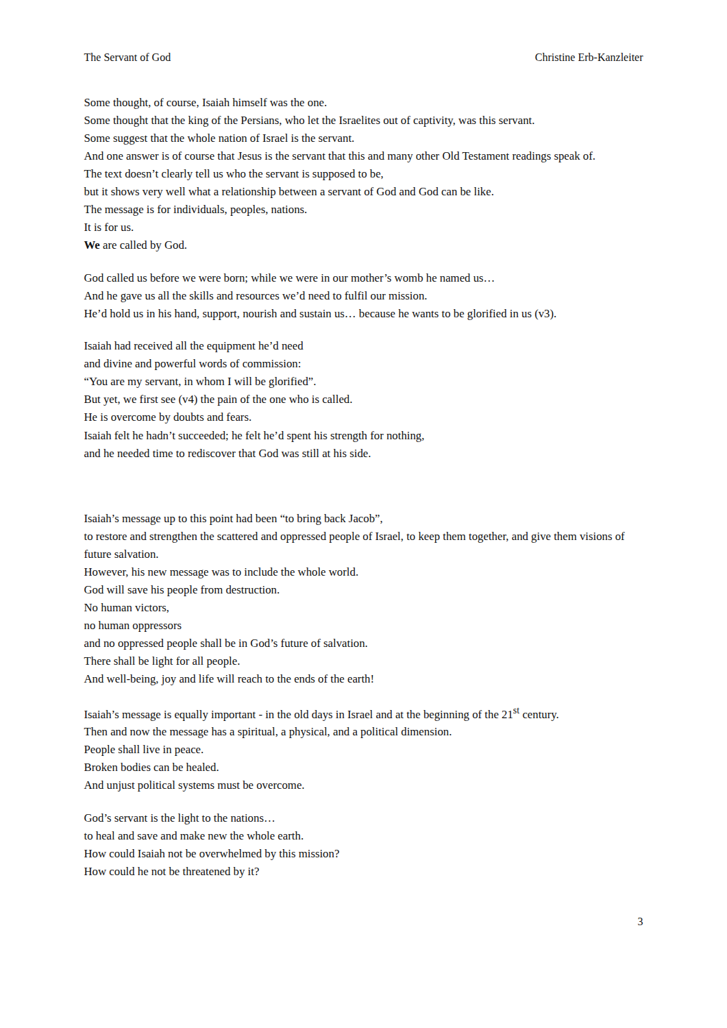The Servant of God Christine Erb-Kanzleiter
Some thought, of course, Isaiah himself was the one.
Some thought that the king of the Persians, who let the Israelites out of captivity, was this servant.
Some suggest that the whole nation of Israel is the servant.
And one answer is of course that Jesus is the servant that this and many other Old Testament readings speak of.
The text doesn’t clearly tell us who the servant is supposed to be,
but it shows very well what a relationship between a servant of God and God can be like.
The message is for individuals, peoples, nations.
It is for us.
We are called by God.
God called us before we were born; while we were in our mother’s womb he named us…
And he gave us all the skills and resources we’d need to fulfil our mission.
He’d hold us in his hand, support, nourish and sustain us… because he wants to be glorified in us (v3).
Isaiah had received all the equipment he’d need
and divine and powerful words of commission:
“You are my servant, in whom I will be glorified”.
But yet, we first see (v4) the pain of the one who is called.
He is overcome by doubts and fears.
Isaiah felt he hadn’t succeeded; he felt he’d spent his strength for nothing,
and he needed time to rediscover that God was still at his side.
Isaiah’s message up to this point had been “to bring back Jacob”,
to restore and strengthen the scattered and oppressed people of Israel, to keep them together, and give them visions of future salvation.
However, his new message was to include the whole world.
God will save his people from destruction.
No human victors,
no human oppressors
and no oppressed people shall be in God’s future of salvation.
There shall be light for all people.
And well-being, joy and life will reach to the ends of the earth!
Isaiah’s message is equally important - in the old days in Israel and at the beginning of the 21st century.
Then and now the message has a spiritual, a physical, and a political dimension.
People shall live in peace.
Broken bodies can be healed.
And unjust political systems must be overcome.
God’s servant is the light to the nations…
to heal and save and make new the whole earth.
How could Isaiah not be overwhelmed by this mission?
How could he not be threatened by it?
3